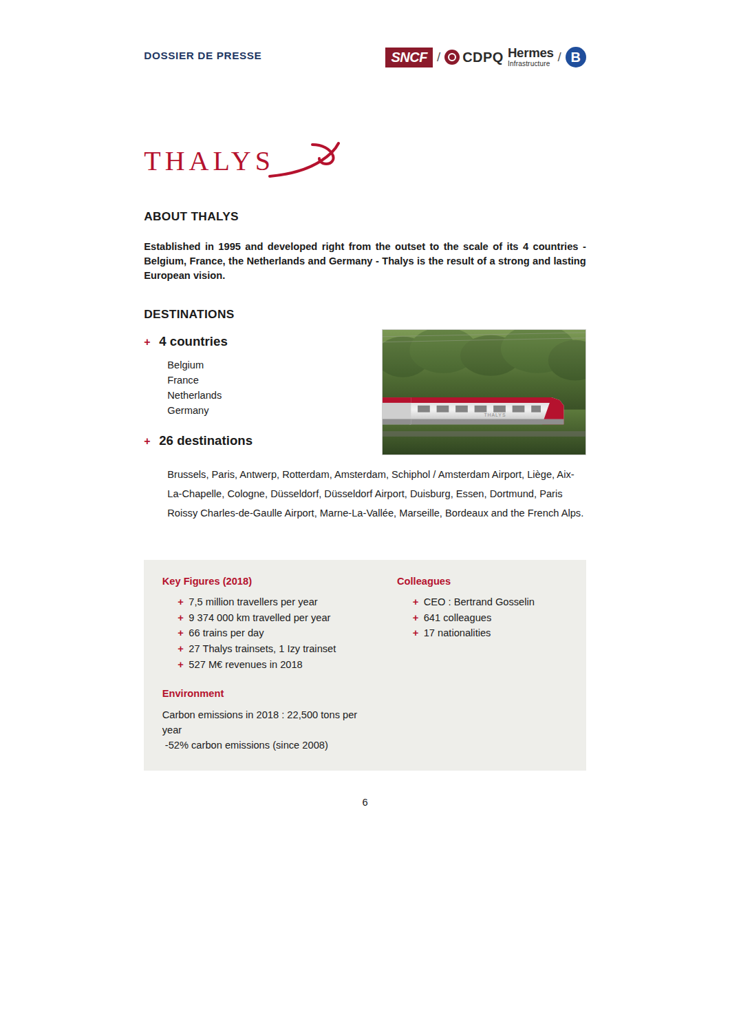DOSSIER DE PRESSE
SNCF
/
CDPQ
Hermes
Infrastructure
/
B
THALYS
ABOUT THALYS
Established in 1995 and developed right from the outset to the scale of its 4 countries - Belgium, France, the Netherlands and Germany - Thalys is the result of a strong and lasting European vision.
DESTINATIONS
THALYS
+ 4 countries
Belgium
France
Netherlands
Germany
+ 26 destinations
Brussels, Paris, Antwerp, Rotterdam, Amsterdam, Schiphol / Amsterdam Airport, Liège, Aix-La-Chapelle, Cologne, Düsseldorf, Düsseldorf Airport, Duisburg, Essen, Dortmund, Paris Roissy Charles-de-Gaulle Airport, Marne-La-Vallée, Marseille, Bordeaux and the French Alps.
Key Figures (2018)
7,5 million travellers per year
9 374 000 km travelled per year
66 trains per day
27 Thalys trainsets, 1 Izy trainset
527 M€ revenues in 2018
Environment
Carbon emissions in 2018 : 22,500 tons per year
-52% carbon emissions (since 2008)
Colleagues
CEO : Bertrand Gosselin
641 colleagues
17 nationalities
6